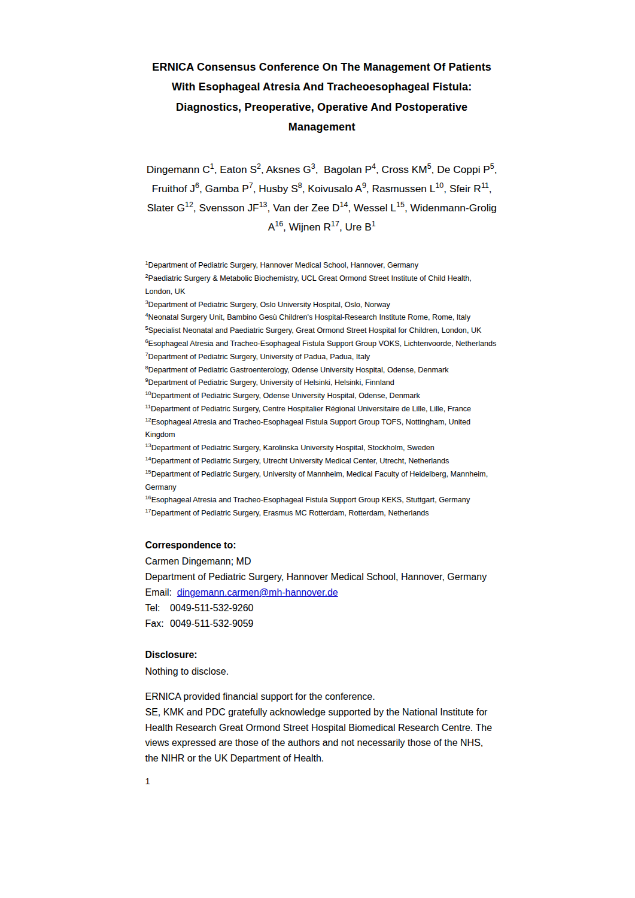ERNICA Consensus Conference On The Management Of Patients With Esophageal Atresia And Tracheoesophageal Fistula: Diagnostics, Preoperative, Operative And Postoperative Management
Dingemann C1, Eaton S2, Aksnes G3, Bagolan P4, Cross KM5, De Coppi P5, Fruithof J6, Gamba P7, Husby S8, Koivusalo A9, Rasmussen L10, Sfeir R11, Slater G12, Svensson JF13, Van der Zee D14, Wessel L15, Widenmann-Grolig A16, Wijnen R17, Ure B1
1Department of Pediatric Surgery, Hannover Medical School, Hannover, Germany
2Paediatric Surgery & Metabolic Biochemistry, UCL Great Ormond Street Institute of Child Health, London, UK
3Department of Pediatric Surgery, Oslo University Hospital, Oslo, Norway
4Neonatal Surgery Unit, Bambino Gesù Children's Hospital-Research Institute Rome, Rome, Italy
5Specialist Neonatal and Paediatric Surgery, Great Ormond Street Hospital for Children, London, UK
6Esophageal Atresia and Tracheo-Esophageal Fistula Support Group VOKS, Lichtenvoorde, Netherlands
7Department of Pediatric Surgery, University of Padua, Padua, Italy
8Department of Pediatric Gastroenterology, Odense University Hospital, Odense, Denmark
9Department of Pediatric Surgery, University of Helsinki, Helsinki, Finnland
10Department of Pediatric Surgery, Odense University Hospital, Odense, Denmark
11Department of Pediatric Surgery, Centre Hospitalier Régional Universitaire de Lille, Lille, France
12Esophageal Atresia and Tracheo-Esophageal Fistula Support Group TOFS, Nottingham, United Kingdom
13Department of Pediatric Surgery, Karolinska University Hospital, Stockholm, Sweden
14Department of Pediatric Surgery, Utrecht University Medical Center, Utrecht, Netherlands
15Department of Pediatric Surgery, University of Mannheim, Medical Faculty of Heidelberg, Mannheim, Germany
16Esophageal Atresia and Tracheo-Esophageal Fistula Support Group KEKS, Stuttgart, Germany
17Department of Pediatric Surgery, Erasmus MC Rotterdam, Rotterdam, Netherlands
Correspondence to:
Carmen Dingemann; MD
Department of Pediatric Surgery, Hannover Medical School, Hannover, Germany
Email: dingemann.carmen@mh-hannover.de
Tel: 0049-511-532-9260
Fax: 0049-511-532-9059
Disclosure:
Nothing to disclose.
ERNICA provided financial support for the conference.
SE, KMK and PDC gratefully acknowledge supported by the National Institute for Health Research Great Ormond Street Hospital Biomedical Research Centre. The views expressed are those of the authors and not necessarily those of the NHS, the NIHR or the UK Department of Health.
1